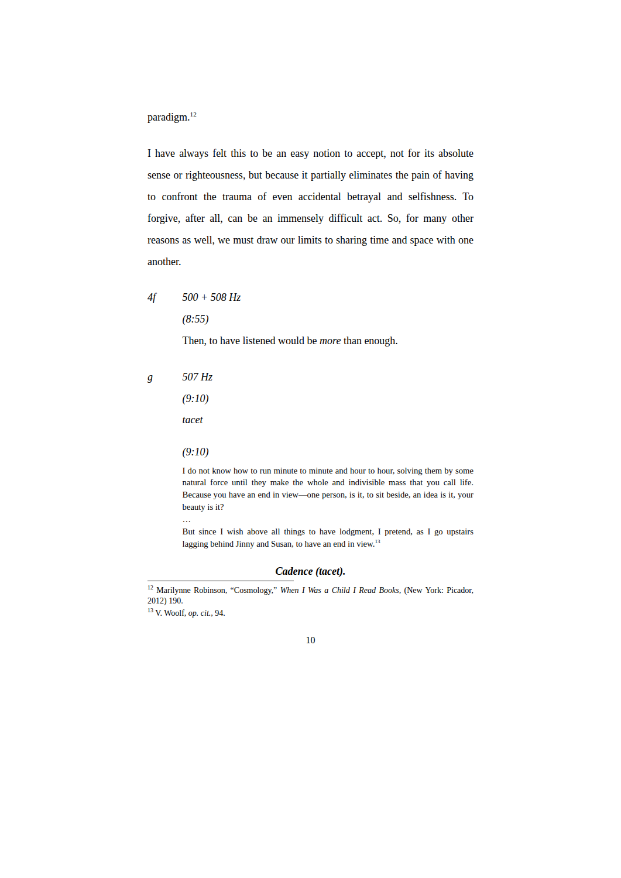paradigm.12
I have always felt this to be an easy notion to accept, not for its absolute sense or righteousness, but because it partially eliminates the pain of having to confront the trauma of even accidental betrayal and selfishness. To forgive, after all, can be an immensely difficult act. So, for many other reasons as well, we must draw our limits to sharing time and space with one another.
4f
500 + 508 Hz
(8:55)
Then, to have listened would be more than enough.
g
507 Hz
(9:10)
tacet
(9:10)
I do not know how to run minute to minute and hour to hour, solving them by some natural force until they make the whole and indivisible mass that you call life. Because you have an end in view—one person, is it, to sit beside, an idea is it, your beauty is it?
…
But since I wish above all things to have lodgment, I pretend, as I go upstairs lagging behind Jinny and Susan, to have an end in view.13
Cadence (tacet).
12 Marilynne Robinson, “Cosmology,” When I Was a Child I Read Books, (New York: Picador, 2012) 190.
13 V. Woolf, op. cit., 94.
10